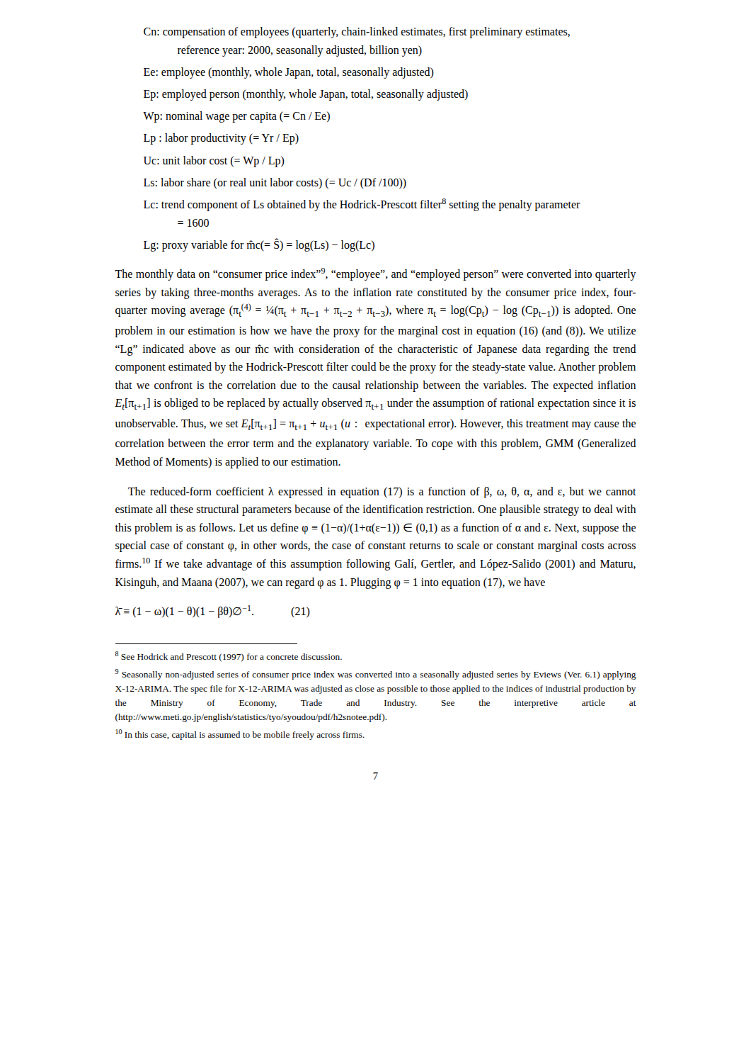Cn:
compensation of employees (quarterly, chain-linked estimates, first preliminary estimates, reference year: 2000, seasonally adjusted, billion yen)
Ee:
employee (monthly, whole Japan, total, seasonally adjusted)
Ep:
employed person (monthly, whole Japan, total, seasonally adjusted)
Wp:
nominal wage per capita (= Cn / Ee)
Lp :
labor productivity (= Yr / Ep)
Uc:
unit labor cost (= Wp / Lp)
Ls:
labor share (or real unit labor costs) (= Uc / (Df /100))
Lc:
trend component of Ls obtained by the Hodrick-Prescott filter8 setting the penalty parameter = 1600
Lg:
proxy variable for m̂c(= Ŝ) = log(Ls) − log(Lc)
The monthly data on “consumer price index”9, “employee”, and “employed person” were converted into quarterly series by taking three-months averages. As to the inflation rate constituted by the consumer price index, four-quarter moving average (πt(4) = ¼(πt + πt−1 + πt−2 + πt−3), where πt = log(Cpt) − log (Cpt−1)) is adopted. One problem in our estimation is how we have the proxy for the marginal cost in equation (16) (and (8)). We utilize “Lg” indicated above as our m̂c with consideration of the characteristic of Japanese data regarding the trend component estimated by the Hodrick-Prescott filter could be the proxy for the steady-state value. Another problem that we confront is the correlation due to the causal relationship between the variables. The expected inflation Et[πt+1] is obliged to be replaced by actually observed πt+1 under the assumption of rational expectation since it is unobservable. Thus, we set Et[πt+1] = πt+1 + ut+1 (u： expectational error). However, this treatment may cause the correlation between the error term and the explanatory variable. To cope with this problem, GMM (Generalized Method of Moments) is applied to our estimation.
The reduced-form coefficient λ expressed in equation (17) is a function of β, ω, θ, α, and ε, but we cannot estimate all these structural parameters because of the identification restriction. One plausible strategy to deal with this problem is as follows. Let us define φ ≡ (1−α)/(1+α(ε−1)) ∈ (0,1) as a function of α and ε. Next, suppose the special case of constant φ, in other words, the case of constant returns to scale or constant marginal costs across firms.10 If we take advantage of this assumption following Galí, Gertler, and López-Salido (2001) and Maturu, Kisinguh, and Maana (2007), we can regard φ as 1. Plugging φ = 1 into equation (17), we have
λ̄ ≡ (1 − ω)(1 − θ)(1 − βθ)∅−1. (21)
8 See Hodrick and Prescott (1997) for a concrete discussion.
9 Seasonally non-adjusted series of consumer price index was converted into a seasonally adjusted series by Eviews (Ver. 6.1) applying X-12-ARIMA. The spec file for X-12-ARIMA was adjusted as close as possible to those applied to the indices of industrial production by the Ministry of Economy, Trade and Industry. See the interpretive article at (http://www.meti.go.jp/english/statistics/tyo/syoudou/pdf/h2snotee.pdf).
10 In this case, capital is assumed to be mobile freely across firms.
7